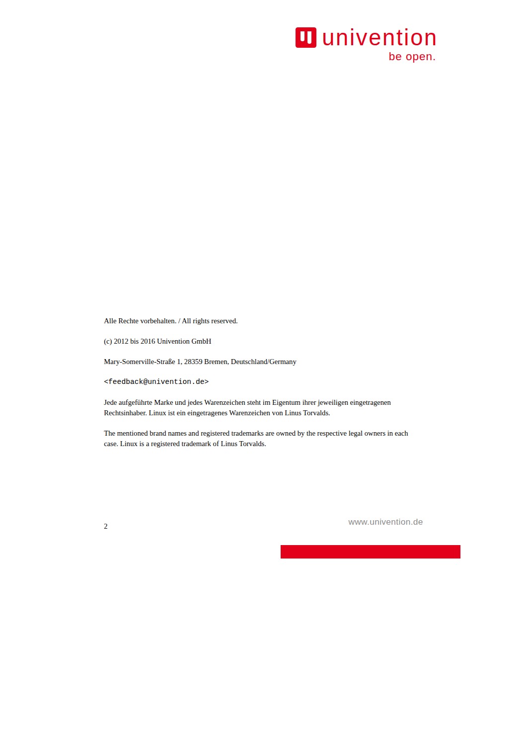univention
be open.
Alle Rechte vorbehalten. / All rights reserved.
(c) 2012 bis 2016 Univention GmbH
Mary-Somerville-Straße 1, 28359 Bremen, Deutschland/Germany
<feedback@univention.de>
Jede aufgeführte Marke und jedes Warenzeichen steht im Eigentum ihrer jeweiligen eingetragenen Rechtsinhaber. Linux ist ein eingetragenes Warenzeichen von Linus Torvalds.
The mentioned brand names and registered trademarks are owned by the respective legal owners in each case. Linux is a registered trademark of Linus Torvalds.
2
www.univention.de